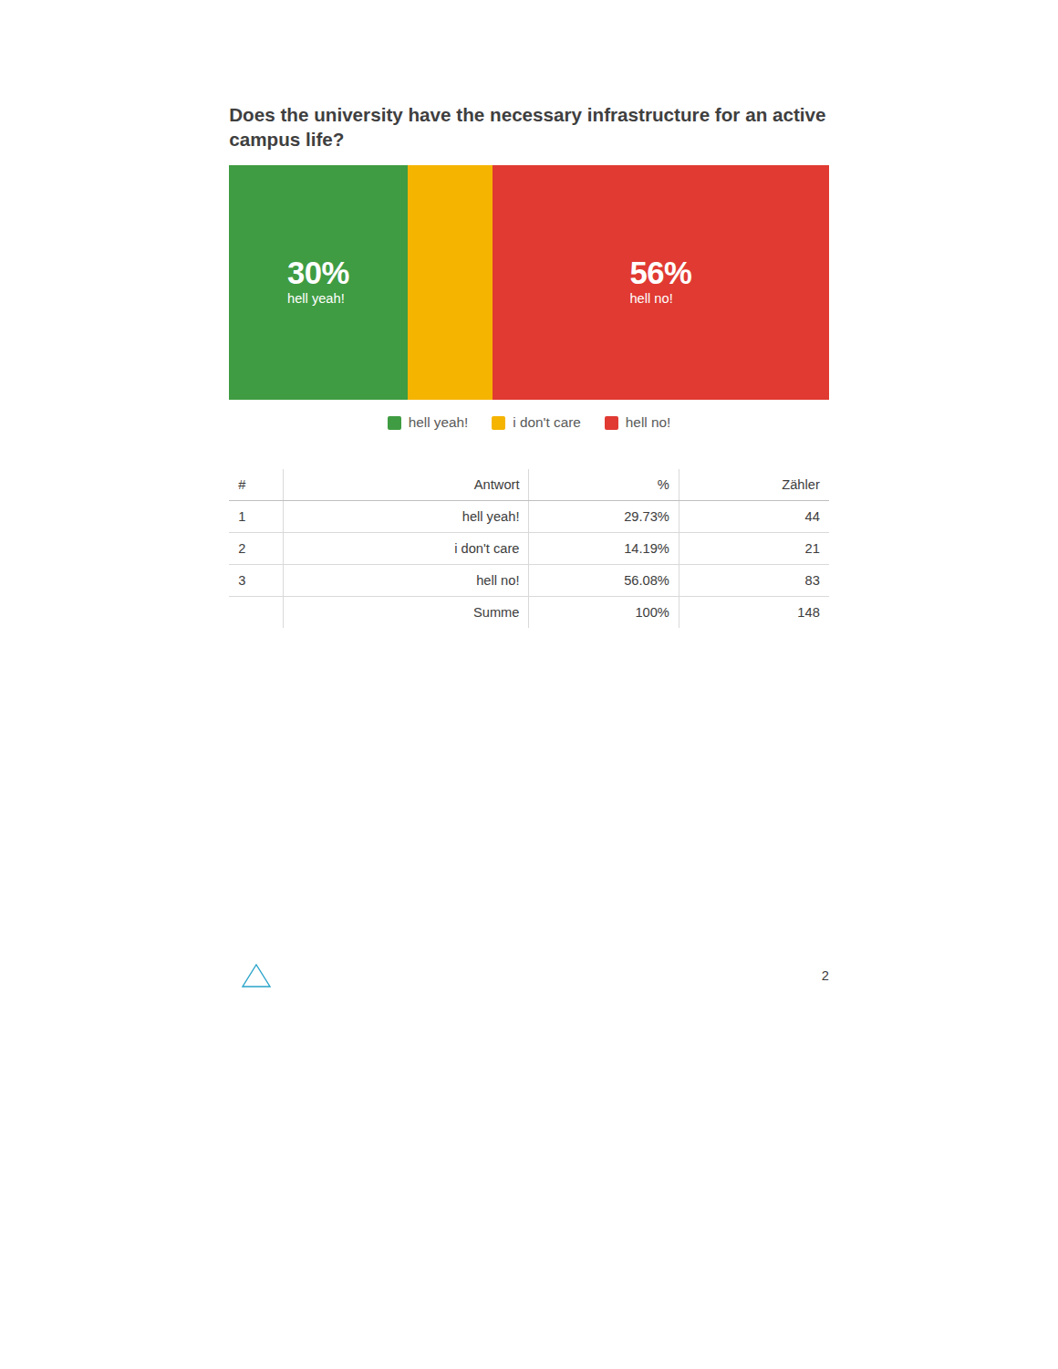Does the university have the necessary infrastructure for an active campus life?
30%
hell yeah!
56%
hell no!
hell yeah!
i don't care
hell no!
| # | Antwort | % | Zähler |
| --- | --- | --- | --- |
| 1 | hell yeah! | 29.73% | 44 |
| 2 | i don't care | 14.19% | 21 |
| 3 | hell no! | 56.08% | 83 |
| | Summe | 100% | 148 |
2